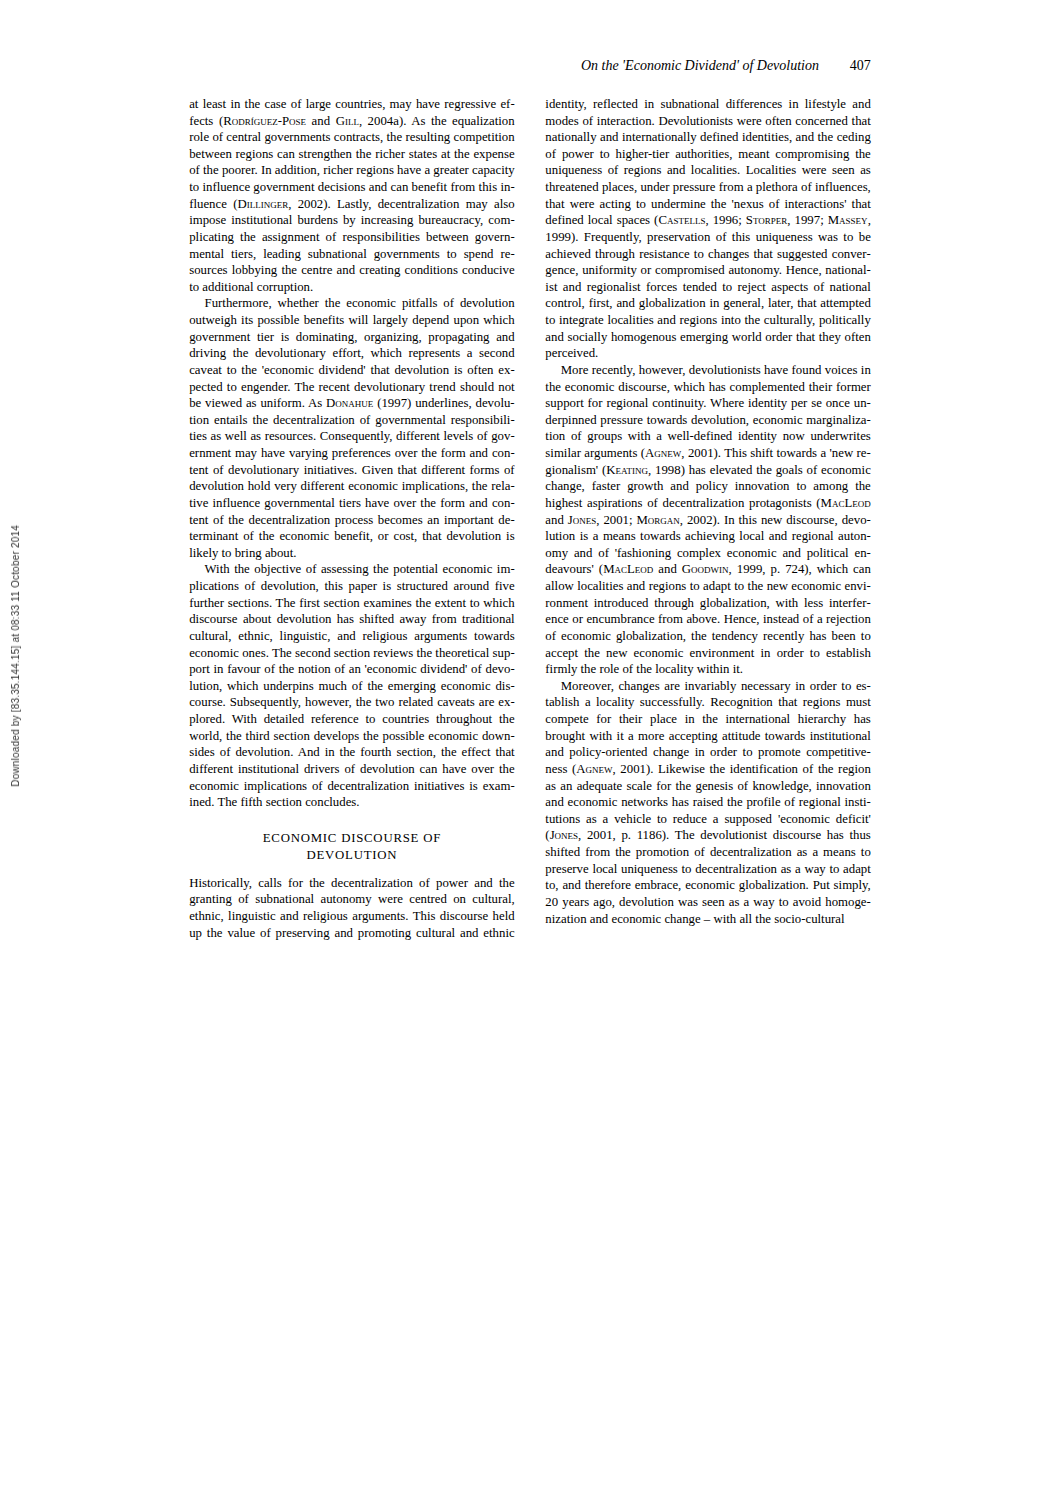Downloaded by [83.35.144.15] at 08:33 11 October 2014
On the 'Economic Dividend' of Devolution 407
at least in the case of large countries, may have regressive effects (Rodríguez-Pose and Gill, 2004a). As the equalization role of central governments contracts, the resulting competition between regions can strengthen the richer states at the expense of the poorer. In addition, richer regions have a greater capacity to influence government decisions and can benefit from this influence (Dillinger, 2002). Lastly, decentralization may also impose institutional burdens by increasing bureaucracy, complicating the assignment of responsibilities between governmental tiers, leading subnational governments to spend resources lobbying the centre and creating conditions conducive to additional corruption.
Furthermore, whether the economic pitfalls of devolution outweigh its possible benefits will largely depend upon which government tier is dominating, organizing, propagating and driving the devolutionary effort, which represents a second caveat to the 'economic dividend' that devolution is often expected to engender. The recent devolutionary trend should not be viewed as uniform. As Donahue (1997) underlines, devolution entails the decentralization of governmental responsibilities as well as resources. Consequently, different levels of government may have varying preferences over the form and content of devolutionary initiatives. Given that different forms of devolution hold very different economic implications, the relative influence governmental tiers have over the form and content of the decentralization process becomes an important determinant of the economic benefit, or cost, that devolution is likely to bring about.
With the objective of assessing the potential economic implications of devolution, this paper is structured around five further sections. The first section examines the extent to which discourse about devolution has shifted away from traditional cultural, ethnic, linguistic, and religious arguments towards economic ones. The second section reviews the theoretical support in favour of the notion of an 'economic dividend' of devolution, which underpins much of the emerging economic discourse. Subsequently, however, the two related caveats are explored. With detailed reference to countries throughout the world, the third section develops the possible economic downsides of devolution. And in the fourth section, the effect that different institutional drivers of devolution can have over the economic implications of decentralization initiatives is examined. The fifth section concludes.
ECONOMIC DISCOURSE OF
DEVOLUTION
Historically, calls for the decentralization of power and the granting of subnational autonomy were centred on cultural, ethnic, linguistic and religious arguments. This discourse held up the value of preserving and promoting cultural and ethnic identity, reflected in subnational differences in lifestyle and modes of interaction. Devolutionists were often concerned that nationally and internationally defined identities, and the ceding of power to higher-tier authorities, meant compromising the uniqueness of regions and localities. Localities were seen as threatened places, under pressure from a plethora of influences, that were acting to undermine the 'nexus of interactions' that defined local spaces (Castells, 1996; Storper, 1997; Massey, 1999). Frequently, preservation of this uniqueness was to be achieved through resistance to changes that suggested convergence, uniformity or compromised autonomy. Hence, nationalist and regionalist forces tended to reject aspects of national control, first, and globalization in general, later, that attempted to integrate localities and regions into the culturally, politically and socially homogenous emerging world order that they often perceived.
More recently, however, devolutionists have found voices in the economic discourse, which has complemented their former support for regional continuity. Where identity per se once underpinned pressure towards devolution, economic marginalization of groups with a well-defined identity now underwrites similar arguments (Agnew, 2001). This shift towards a 'new regionalism' (Keating, 1998) has elevated the goals of economic change, faster growth and policy innovation to among the highest aspirations of decentralization protagonists (MacLeod and Jones, 2001; Morgan, 2002). In this new discourse, devolution is a means towards achieving local and regional autonomy and of 'fashioning complex economic and political endeavours' (MacLeod and Goodwin, 1999, p. 724), which can allow localities and regions to adapt to the new economic environment introduced through globalization, with less interference or encumbrance from above. Hence, instead of a rejection of economic globalization, the tendency recently has been to accept the new economic environment in order to establish firmly the role of the locality within it.
Moreover, changes are invariably necessary in order to establish a locality successfully. Recognition that regions must compete for their place in the international hierarchy has brought with it a more accepting attitude towards institutional and policy-oriented change in order to promote competitiveness (Agnew, 2001). Likewise the identification of the region as an adequate scale for the genesis of knowledge, innovation and economic networks has raised the profile of regional institutions as a vehicle to reduce a supposed 'economic deficit' (Jones, 2001, p. 1186). The devolutionist discourse has thus shifted from the promotion of decentralization as a means to preserve local uniqueness to decentralization as a way to adapt to, and therefore embrace, economic globalization. Put simply, 20 years ago, devolution was seen as a way to avoid homogenization and economic change – with all the socio-cultural